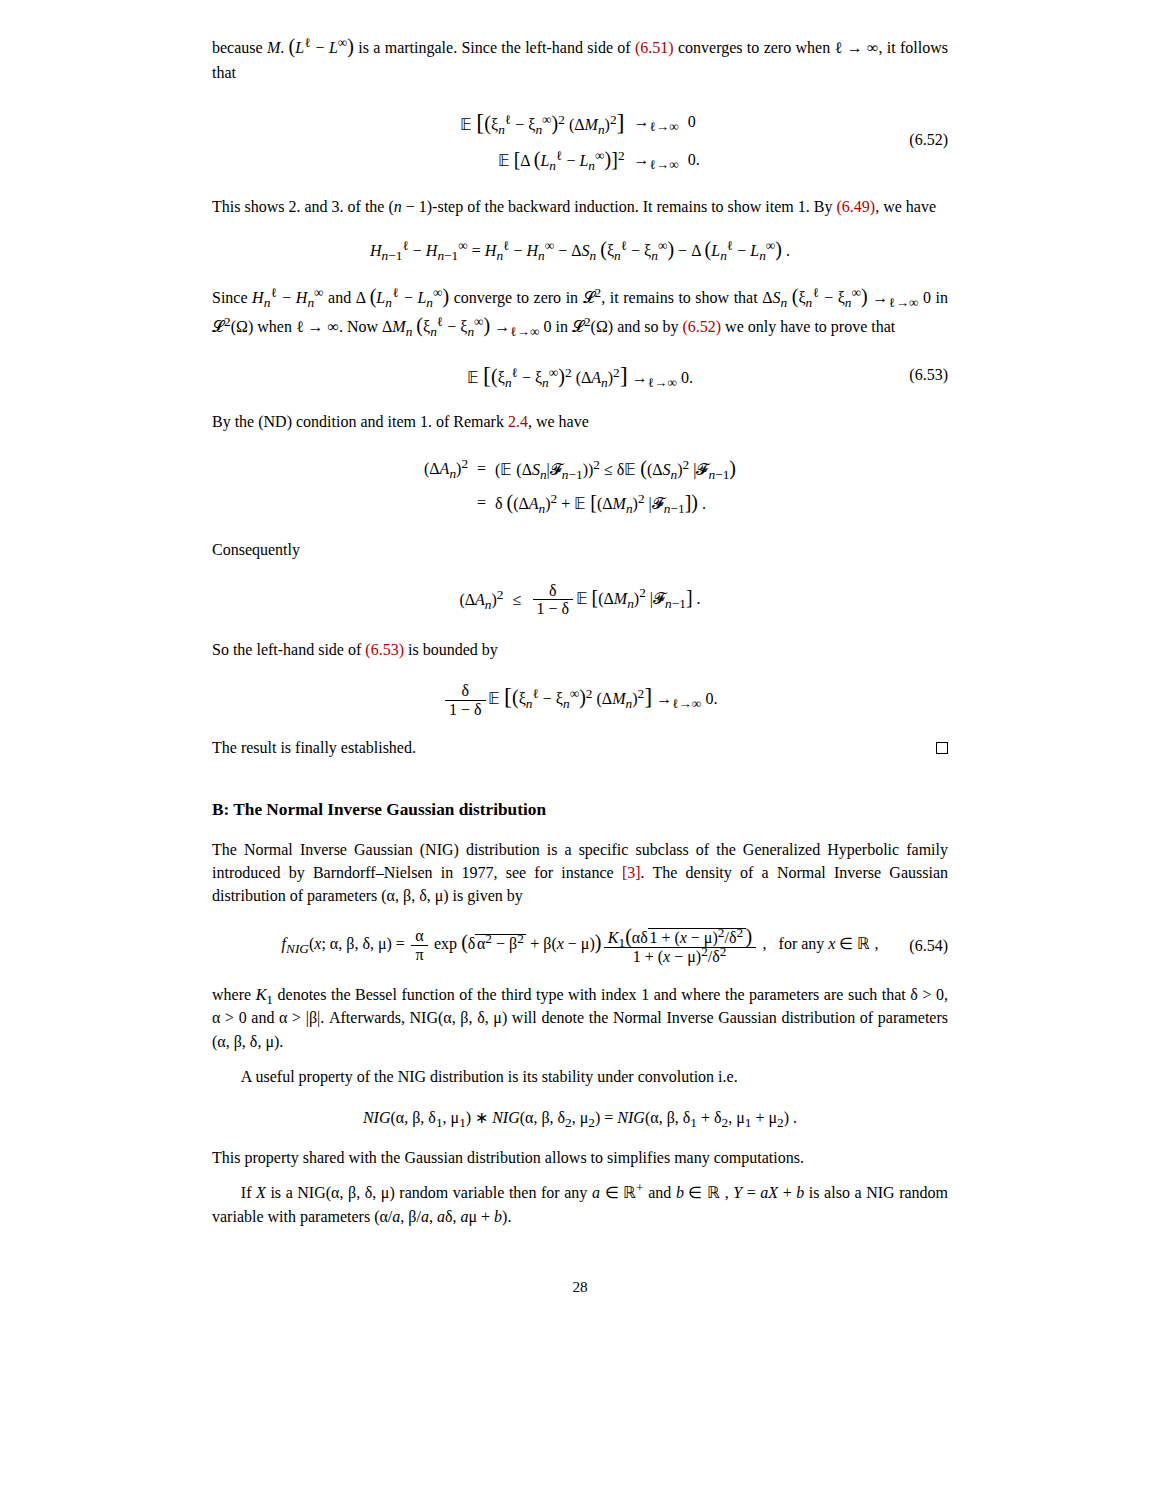because M. (Lℓ − L∞) is a martingale. Since the left-hand side of (6.51) converges to zero when ℓ → ∞, it follows that
| 𝔼 [ ( ξ n ℓ − ξ n ∞ ) 2 (Δ M n ) 2 ] | → ℓ→∞ | 0 |
| 𝔼 [ Δ ( L n ℓ − L n ∞ ) ] 2 | → ℓ→∞ | 0. |
(6.52)
This shows 2. and 3. of the (n − 1)-step of the backward induction. It remains to show item 1. By (6.49), we have
Hn−1ℓ − Hn−1∞ = Hnℓ − Hn∞ − ΔSn (ξnℓ − ξn∞) − Δ (Lnℓ − Ln∞) .
Since Hnℓ − Hn∞ and Δ (Lnℓ − Ln∞) converge to zero in 𝓛2, it remains to show that ΔSn (ξnℓ − ξn∞) →ℓ→∞ 0 in 𝓛2(Ω) when ℓ → ∞. Now ΔMn (ξnℓ − ξn∞) →ℓ→∞ 0 in 𝓛2(Ω) and so by (6.52) we only have to prove that
𝔼 [(ξnℓ − ξn∞)2 (ΔAn)2] →ℓ→∞ 0.
(6.53)
By the (ND) condition and item 1. of Remark 2.4, we have
| (Δ A n ) 2 | = | (𝔼 (Δ S n /𝓕 n −1 )) 2 ≤ δ𝔼 ( (Δ S n ) 2 /𝓕 n −1 ) |
| | = | δ ( (Δ A n ) 2 + 𝔼 [ (Δ M n ) 2 /𝓕 n −1 ] ) . |
Consequently
| (Δ A n ) 2 | ≤ | δ 1 − δ 𝔼 [ (Δ M n ) 2 /𝓕 n −1 ] . |
So the left-hand side of (6.53) is bounded by
δ 1 − δ 𝔼 [(ξnℓ − ξn∞)2 (ΔMn)2] →ℓ→∞ 0.
The result is finally established.
B: The Normal Inverse Gaussian distribution
The Normal Inverse Gaussian (NIG) distribution is a specific subclass of the Generalized Hyperbolic family introduced by Barndorff–Nielsen in 1977, see for instance [3]. The density of a Normal Inverse Gaussian distribution of parameters (α, β, δ, μ) is given by
fNIG(x; α, β, δ, μ) = απ exp (δα2 − β2 + β(x − μ)) K1(αδ1 + (x − μ)2/δ2) 1 + (x − μ)2/δ2 , for any x ∈ ℝ ,
(6.54)
where K1 denotes the Bessel function of the third type with index 1 and where the parameters are such that δ > 0, α > 0 and α > |β|. Afterwards, NIG(α, β, δ, μ) will denote the Normal Inverse Gaussian distribution of parameters (α, β, δ, μ).
A useful property of the NIG distribution is its stability under convolution i.e.
NIG(α, β, δ1, μ1) ∗ NIG(α, β, δ2, μ2) = NIG(α, β, δ1 + δ2, μ1 + μ2) .
This property shared with the Gaussian distribution allows to simplifies many computations.
If X is a NIG(α, β, δ, μ) random variable then for any a ∈ ℝ+ and b ∈ ℝ , Y = aX + b is also a NIG random variable with parameters (α/a, β/a, aδ, aμ + b).
28